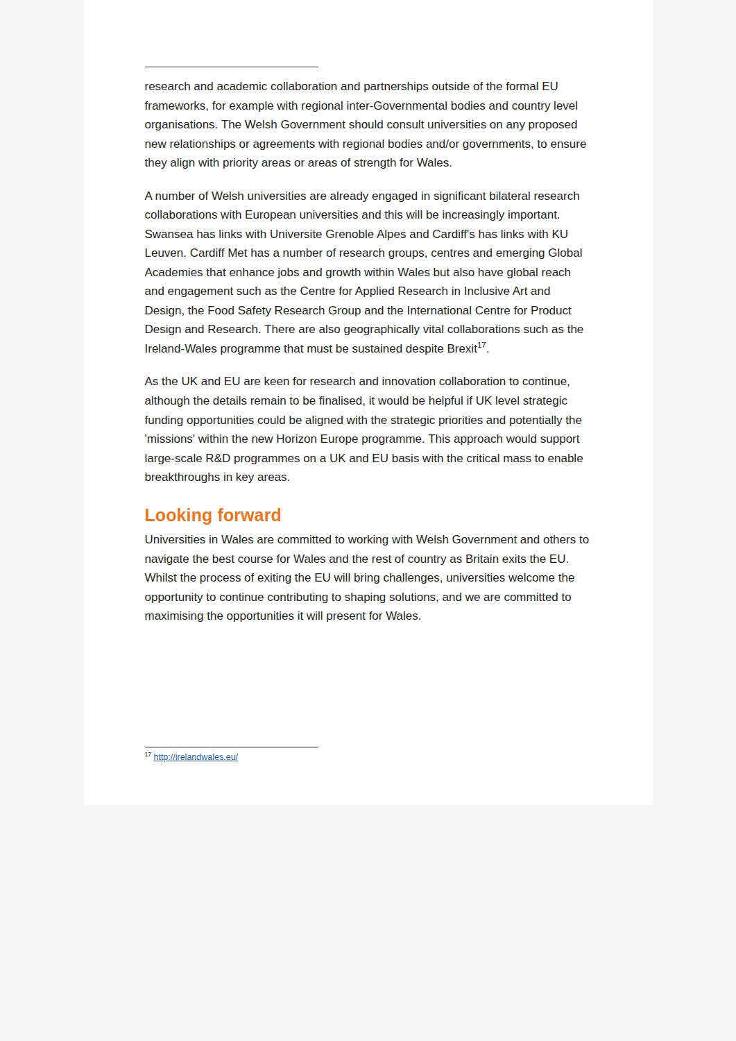research and academic collaboration and partnerships outside of the formal EU frameworks, for example with regional inter-Governmental bodies and country level organisations. The Welsh Government should consult universities on any proposed new relationships or agreements with regional bodies and/or governments, to ensure they align with priority areas or areas of strength for Wales.
A number of Welsh universities are already engaged in significant bilateral research collaborations with European universities and this will be increasingly important. Swansea has links with Universite Grenoble Alpes and Cardiff's has links with KU Leuven. Cardiff Met has a number of research groups, centres and emerging Global Academies that enhance jobs and growth within Wales but also have global reach and engagement such as the Centre for Applied Research in Inclusive Art and Design, the Food Safety Research Group and the International Centre for Product Design and Research. There are also geographically vital collaborations such as the Ireland-Wales programme that must be sustained despite Brexit17.
As the UK and EU are keen for research and innovation collaboration to continue, although the details remain to be finalised, it would be helpful if UK level strategic funding opportunities could be aligned with the strategic priorities and potentially the 'missions' within the new Horizon Europe programme. This approach would support large-scale R&D programmes on a UK and EU basis with the critical mass to enable breakthroughs in key areas.
Looking forward
Universities in Wales are committed to working with Welsh Government and others to navigate the best course for Wales and the rest of country as Britain exits the EU. Whilst the process of exiting the EU will bring challenges, universities welcome the opportunity to continue contributing to shaping solutions, and we are committed to maximising the opportunities it will present for Wales.
17 http://irelandwales.eu/